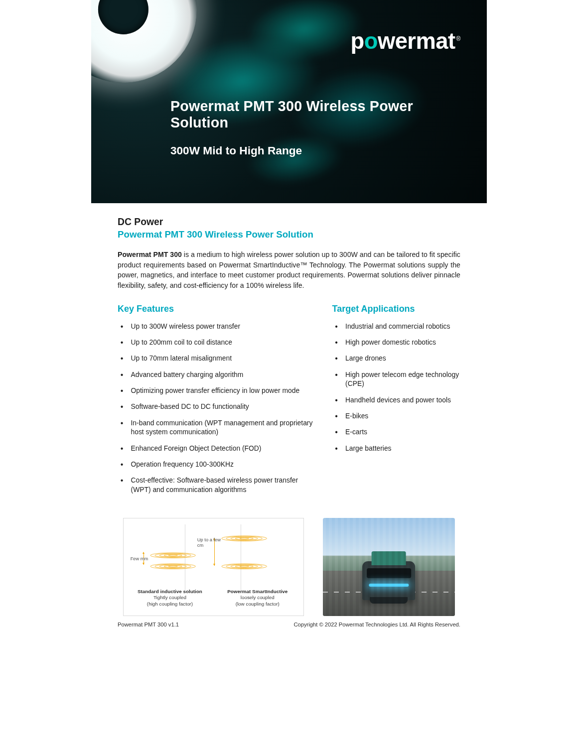powermat®
Powermat PMT 300 Wireless Power Solution
300W Mid to High Range
DC Power
Powermat PMT 300 Wireless Power Solution
Powermat PMT 300 is a medium to high wireless power solution up to 300W and can be tailored to fit specific product requirements based on Powermat SmartInductive™ Technology. The Powermat solutions supply the power, magnetics, and interface to meet customer product requirements. Powermat solutions deliver pinnacle flexibility, safety, and cost-efficiency for a 100% wireless life.
Key Features
Up to 300W wireless power transfer
Up to 200mm coil to coil distance
Up to 70mm lateral misalignment
Advanced battery charging algorithm
Optimizing power transfer efficiency in low power mode
Software-based DC to DC functionality
In-band communication (WPT management and proprietary host system communication)
Enhanced Foreign Object Detection (FOD)
Operation frequency 100-300KHz
Cost-effective: Software-based wireless power transfer (WPT) and communication algorithms
Target Applications
Industrial and commercial robotics
High power domestic robotics
Large drones
High power telecom edge technology (CPE)
Handheld devices and power tools
E-bikes
E-carts
Large batteries
Few mm
Up to a few
cm
Standard inductive solution
Tightly coupled
(high coupling factor)
Powermat SmartInductive
loosely coupled
(low coupling factor)
Powermat PMT 300 v1.1
Copyright © 2022 Powermat Technologies Ltd. All Rights Reserved.